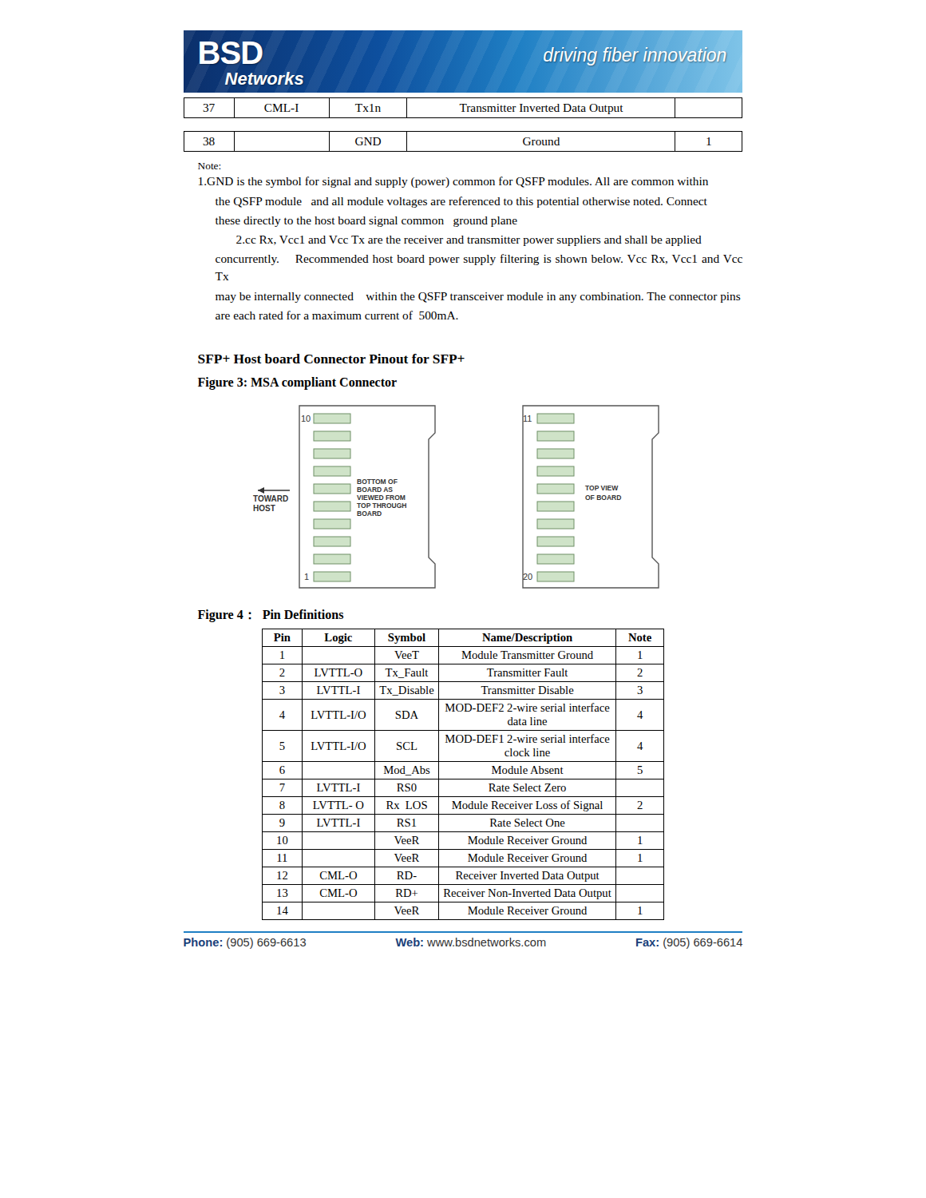BSD
Networks
driving fiber innovation
| 37 | CML-I | Tx1n | Transmitter Inverted Data Output | |
| 38 | | GND | Ground | 1 |
Note:
1.GND is the symbol for signal and supply (power) common for QSFP modules. All are common within
the QSFP module and all module voltages are referenced to this potential otherwise noted. Connect
these directly to the host board signal common ground plane
2.cc Rx, Vcc1 and Vcc Tx are the receiver and transmitter power suppliers and shall be applied
concurrently. Recommended host board power supply filtering is shown below. Vcc Rx, Vcc1 and Vcc Tx
may be internally connected within the QSFP transceiver module in any combination. The connector pins
are each rated for a maximum current of 500mA.
SFP+ Host board Connector Pinout for SFP+
Figure 3: MSA compliant Connector
10 1 TOWARD HOST BOTTOM OF BOARD AS VIEWED FROM TOP THROUGH BOARD
11 20 TOP VIEW OF BOARD
Figure 4： Pin Definitions
| Pin | Logic | Symbol | Name/Description | Note |
| --- | --- | --- | --- | --- |
| 1 | | VeeT | Module Transmitter Ground | 1 |
| 2 | LVTTL-O | Tx_Fault | Transmitter Fault | 2 |
| 3 | LVTTL-I | Tx_Disable | Transmitter Disable | 3 |
| 4 | LVTTL-I/O | SDA | MOD-DEF2 2-wire serial interface data line | 4 |
| 5 | LVTTL-I/O | SCL | MOD-DEF1 2-wire serial interface clock line | 4 |
| 6 | | Mod_Abs | Module Absent | 5 |
| 7 | LVTTL-I | RS0 | Rate Select Zero | |
| 8 | LVTTL- O | Rx LOS | Module Receiver Loss of Signal | 2 |
| 9 | LVTTL-I | RS1 | Rate Select One | |
| 10 | | VeeR | Module Receiver Ground | 1 |
| 11 | | VeeR | Module Receiver Ground | 1 |
| 12 | CML-O | RD- | Receiver Inverted Data Output | |
| 13 | CML-O | RD+ | Receiver Non-Inverted Data Output | |
| 14 | | VeeR | Module Receiver Ground | 1 |
Phone: (905) 669-6613
Web: www.bsdnetworks.com
Fax: (905) 669-6614